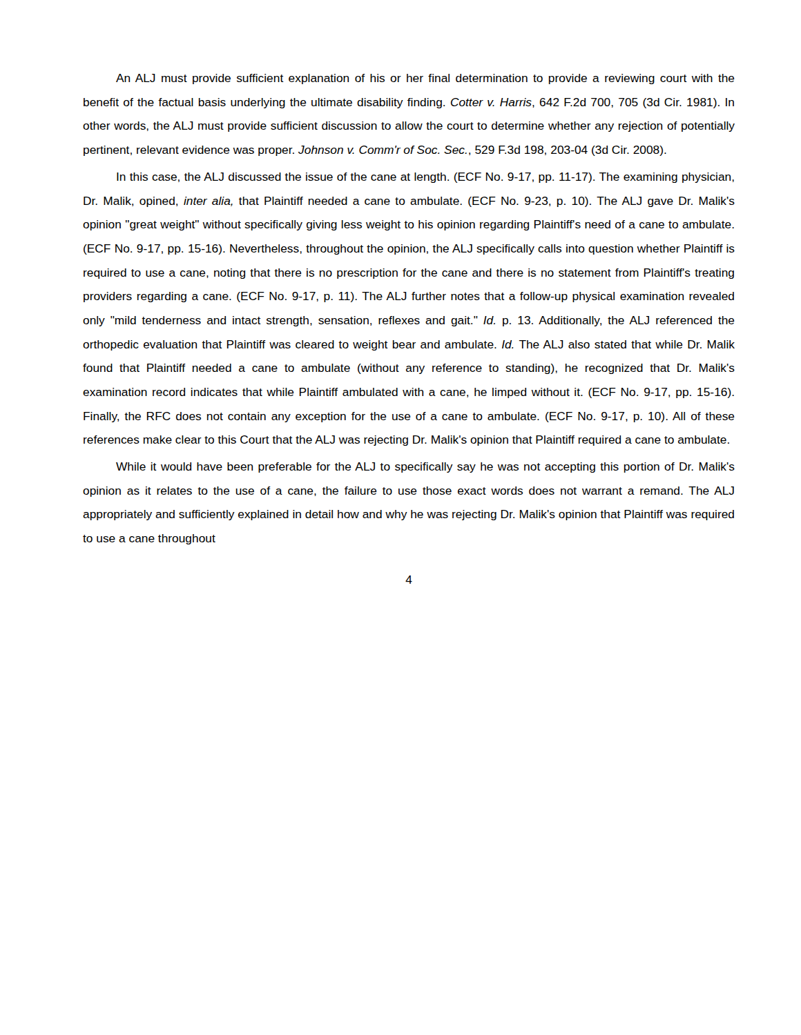An ALJ must provide sufficient explanation of his or her final determination to provide a reviewing court with the benefit of the factual basis underlying the ultimate disability finding. Cotter v. Harris, 642 F.2d 700, 705 (3d Cir. 1981). In other words, the ALJ must provide sufficient discussion to allow the court to determine whether any rejection of potentially pertinent, relevant evidence was proper. Johnson v. Comm'r of Soc. Sec., 529 F.3d 198, 203-04 (3d Cir. 2008).
In this case, the ALJ discussed the issue of the cane at length. (ECF No. 9-17, pp. 11-17). The examining physician, Dr. Malik, opined, inter alia, that Plaintiff needed a cane to ambulate. (ECF No. 9-23, p. 10). The ALJ gave Dr. Malik's opinion "great weight" without specifically giving less weight to his opinion regarding Plaintiff's need of a cane to ambulate. (ECF No. 9-17, pp. 15-16). Nevertheless, throughout the opinion, the ALJ specifically calls into question whether Plaintiff is required to use a cane, noting that there is no prescription for the cane and there is no statement from Plaintiff's treating providers regarding a cane. (ECF No. 9-17, p. 11). The ALJ further notes that a follow-up physical examination revealed only "mild tenderness and intact strength, sensation, reflexes and gait." Id. p. 13. Additionally, the ALJ referenced the orthopedic evaluation that Plaintiff was cleared to weight bear and ambulate. Id. The ALJ also stated that while Dr. Malik found that Plaintiff needed a cane to ambulate (without any reference to standing), he recognized that Dr. Malik's examination record indicates that while Plaintiff ambulated with a cane, he limped without it. (ECF No. 9-17, pp. 15-16). Finally, the RFC does not contain any exception for the use of a cane to ambulate. (ECF No. 9-17, p. 10). All of these references make clear to this Court that the ALJ was rejecting Dr. Malik's opinion that Plaintiff required a cane to ambulate.
While it would have been preferable for the ALJ to specifically say he was not accepting this portion of Dr. Malik's opinion as it relates to the use of a cane, the failure to use those exact words does not warrant a remand. The ALJ appropriately and sufficiently explained in detail how and why he was rejecting Dr. Malik's opinion that Plaintiff was required to use a cane throughout
4